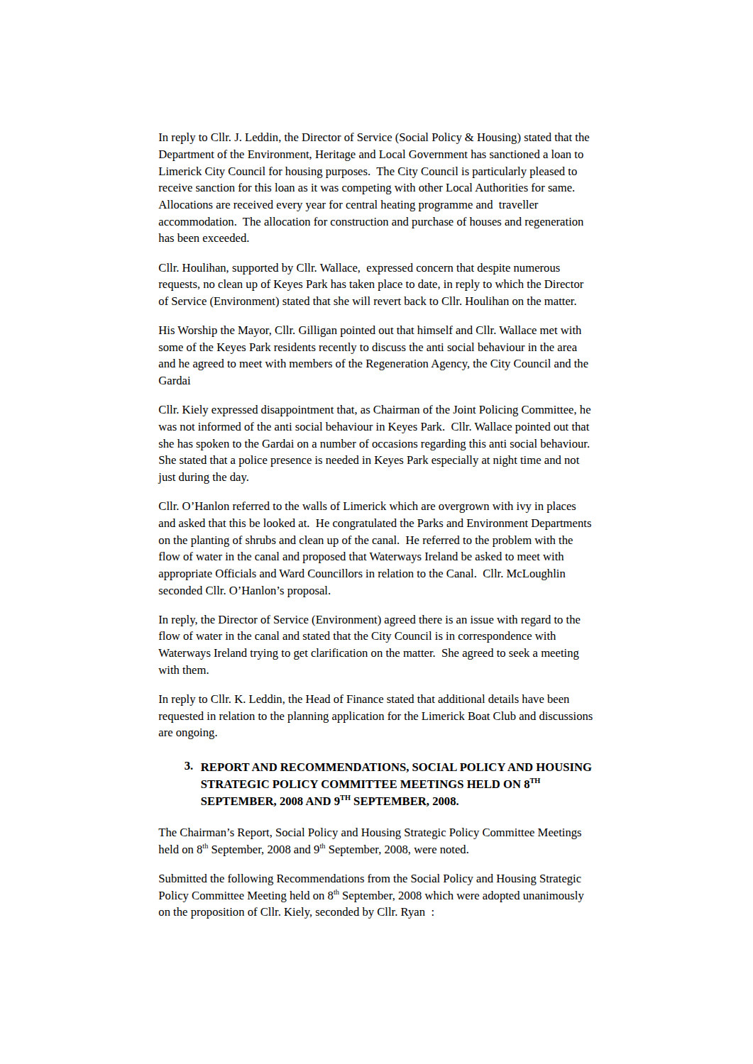In reply to Cllr. J. Leddin, the Director of Service (Social Policy & Housing) stated that the Department of the Environment, Heritage and Local Government has sanctioned a loan to Limerick City Council for housing purposes. The City Council is particularly pleased to receive sanction for this loan as it was competing with other Local Authorities for same. Allocations are received every year for central heating programme and traveller accommodation. The allocation for construction and purchase of houses and regeneration has been exceeded.
Cllr. Houlihan, supported by Cllr. Wallace, expressed concern that despite numerous requests, no clean up of Keyes Park has taken place to date, in reply to which the Director of Service (Environment) stated that she will revert back to Cllr. Houlihan on the matter.
His Worship the Mayor, Cllr. Gilligan pointed out that himself and Cllr. Wallace met with some of the Keyes Park residents recently to discuss the anti social behaviour in the area and he agreed to meet with members of the Regeneration Agency, the City Council and the Gardai
Cllr. Kiely expressed disappointment that, as Chairman of the Joint Policing Committee, he was not informed of the anti social behaviour in Keyes Park. Cllr. Wallace pointed out that she has spoken to the Gardai on a number of occasions regarding this anti social behaviour. She stated that a police presence is needed in Keyes Park especially at night time and not just during the day.
Cllr. O’Hanlon referred to the walls of Limerick which are overgrown with ivy in places and asked that this be looked at. He congratulated the Parks and Environment Departments on the planting of shrubs and clean up of the canal. He referred to the problem with the flow of water in the canal and proposed that Waterways Ireland be asked to meet with appropriate Officials and Ward Councillors in relation to the Canal. Cllr. McLoughlin seconded Cllr. O’Hanlon’s proposal.
In reply, the Director of Service (Environment) agreed there is an issue with regard to the flow of water in the canal and stated that the City Council is in correspondence with Waterways Ireland trying to get clarification on the matter. She agreed to seek a meeting with them.
In reply to Cllr. K. Leddin, the Head of Finance stated that additional details have been requested in relation to the planning application for the Limerick Boat Club and discussions are ongoing.
3.
REPORT AND RECOMMENDATIONS, SOCIAL POLICY AND HOUSING STRATEGIC POLICY COMMITTEE MEETINGS HELD ON 8TH SEPTEMBER, 2008 AND 9TH SEPTEMBER, 2008.
The Chairman’s Report, Social Policy and Housing Strategic Policy Committee Meetings held on 8th September, 2008 and 9th September, 2008, were noted.
Submitted the following Recommendations from the Social Policy and Housing Strategic Policy Committee Meeting held on 8th September, 2008 which were adopted unanimously on the proposition of Cllr. Kiely, seconded by Cllr. Ryan :